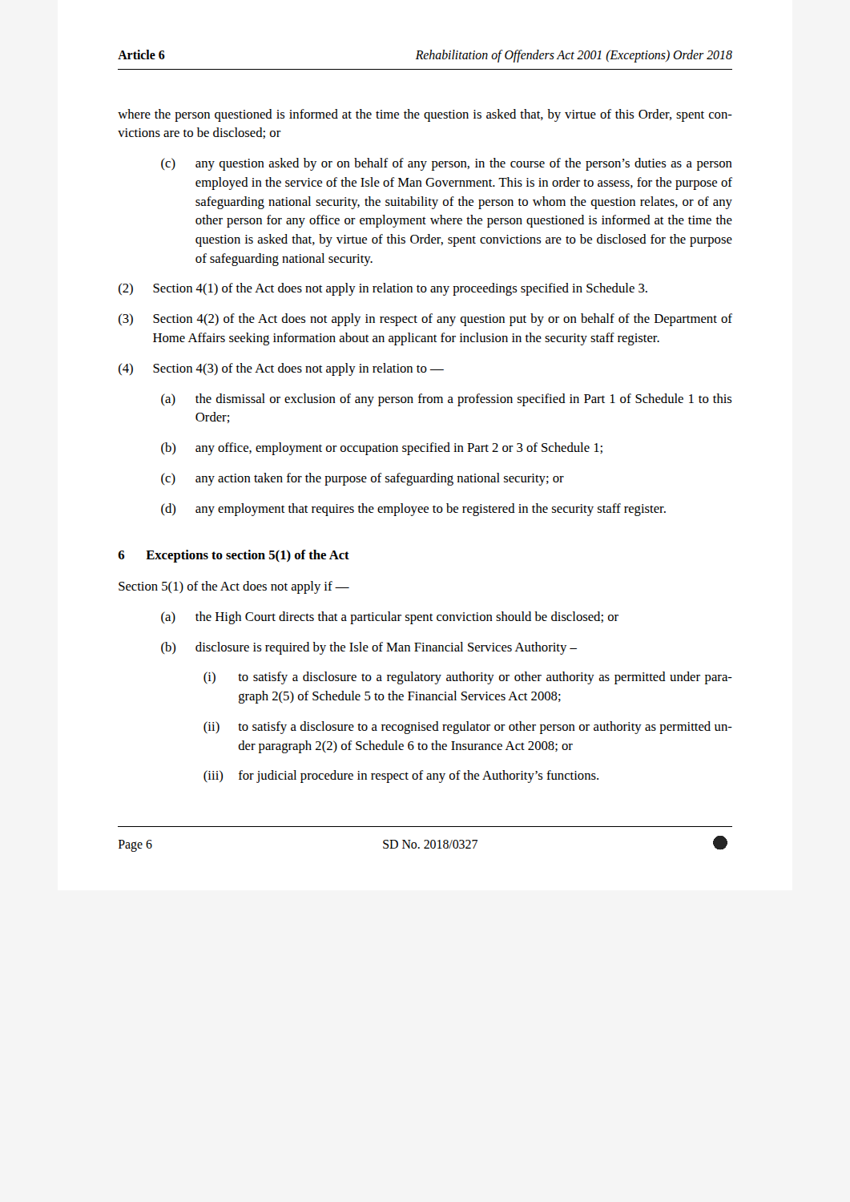Article 6
Rehabilitation of Offenders Act 2001 (Exceptions) Order 2018
where the person questioned is informed at the time the question is asked that, by virtue of this Order, spent convictions are to be disclosed; or
(c)
any question asked by or on behalf of any person, in the course of the person’s duties as a person employed in the service of the Isle of Man Government. This is in order to assess, for the purpose of safeguarding national security, the suitability of the person to whom the question relates, or of any other person for any office or employment where the person questioned is informed at the time the question is asked that, by virtue of this Order, spent convictions are to be disclosed for the purpose of safeguarding national security.
(2)
Section 4(1) of the Act does not apply in relation to any proceedings specified in Schedule 3.
(3)
Section 4(2) of the Act does not apply in respect of any question put by or on behalf of the Department of Home Affairs seeking information about an applicant for inclusion in the security staff register.
(4)
Section 4(3) of the Act does not apply in relation to —
(a)
the dismissal or exclusion of any person from a profession specified in Part 1 of Schedule 1 to this Order;
(b)
any office, employment or occupation specified in Part 2 or 3 of Schedule 1;
(c)
any action taken for the purpose of safeguarding national security; or
(d)
any employment that requires the employee to be registered in the security staff register.
6 Exceptions to section 5(1) of the Act
Section 5(1) of the Act does not apply if —
(a)
the High Court directs that a particular spent conviction should be disclosed; or
(b)
disclosure is required by the Isle of Man Financial Services Authority –
(i)
to satisfy a disclosure to a regulatory authority or other authority as permitted under paragraph 2(5) of Schedule 5 to the Financial Services Act 2008;
(ii)
to satisfy a disclosure to a recognised regulator or other person or authority as permitted under paragraph 2(2) of Schedule 6 to the Insurance Act 2008; or
(iii)
for judicial procedure in respect of any of the Authority’s functions.
Page 6
SD No. 2018/0327